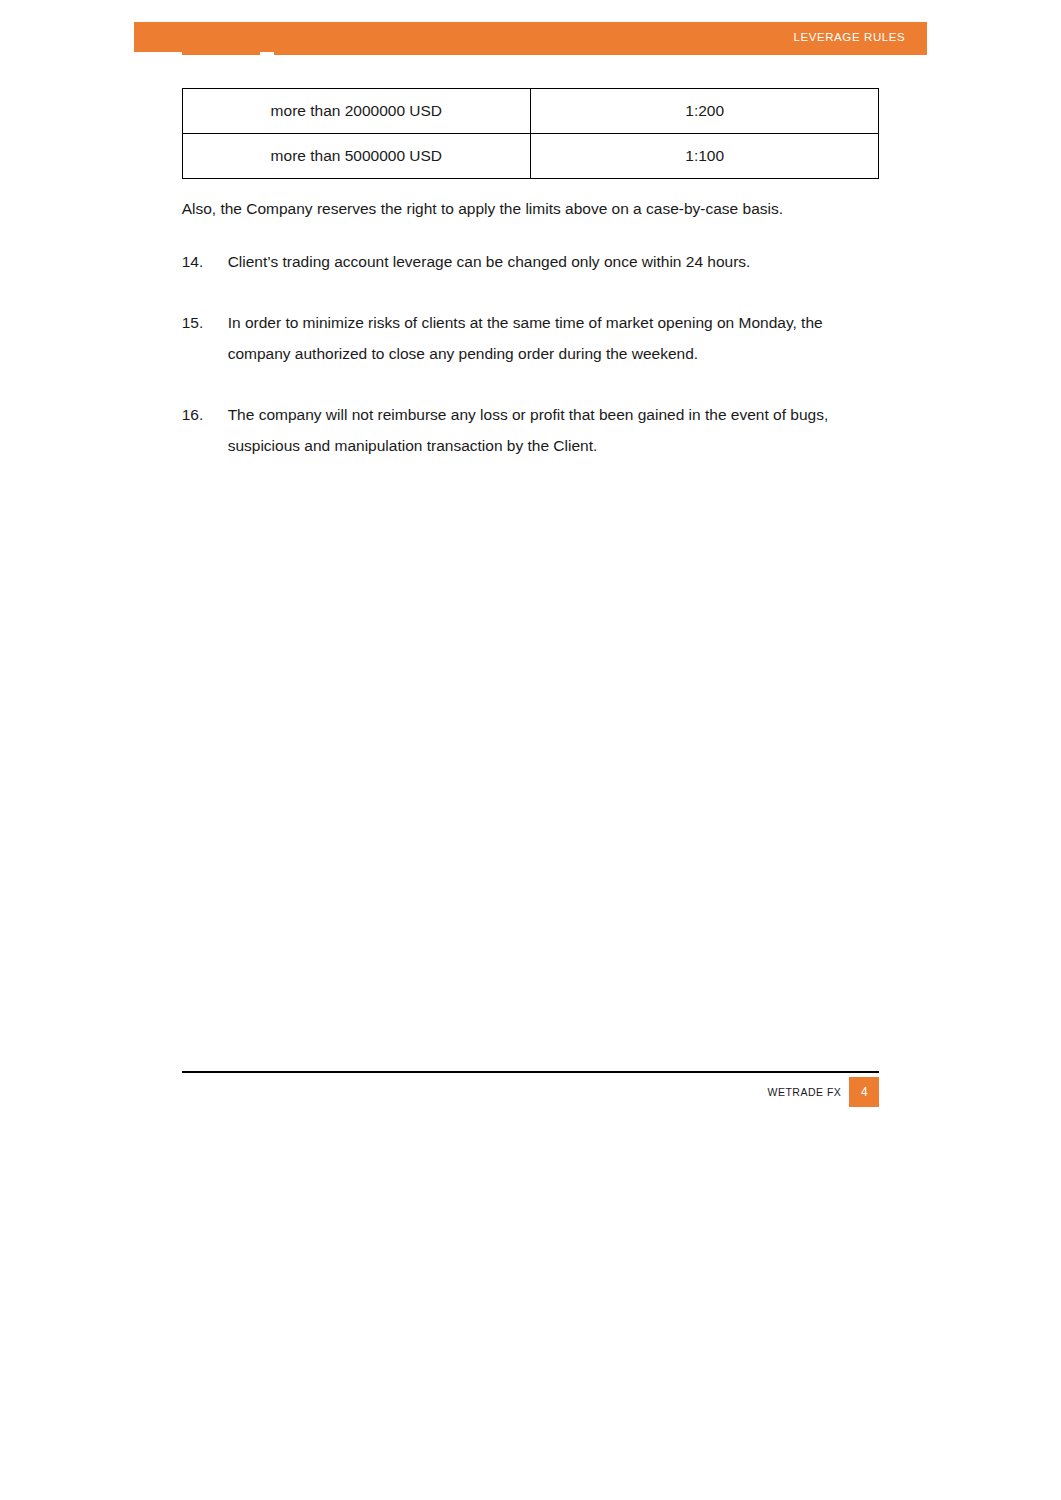LEVERAGE RULES
| more than 2000000 USD | 1:200 |
| more than 5000000 USD | 1:100 |
Also, the Company reserves the right to apply the limits above on a case-by-case basis.
14. Client’s trading account leverage can be changed only once within 24 hours.
15. In order to minimize risks of clients at the same time of market opening on Monday, the company authorized to close any pending order during the weekend.
16. The company will not reimburse any loss or profit that been gained in the event of bugs, suspicious and manipulation transaction by the Client.
WETRADE FX 4